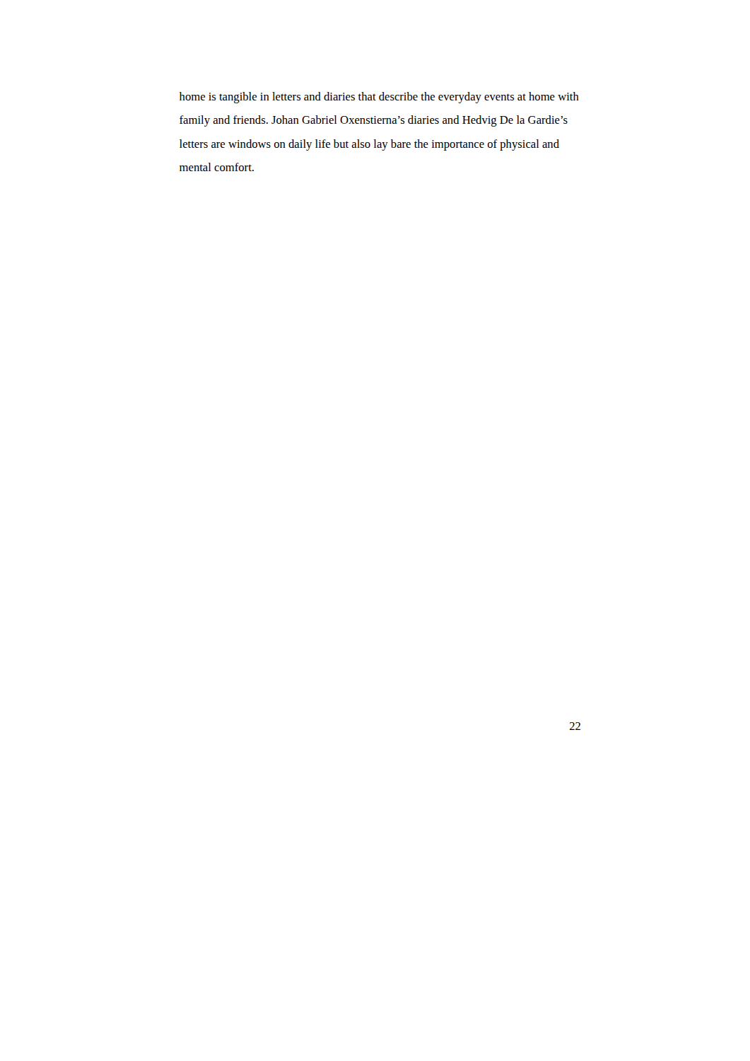home is tangible in letters and diaries that describe the everyday events at home with family and friends. Johan Gabriel Oxenstierna’s diaries and Hedvig De la Gardie’s letters are windows on daily life but also lay bare the importance of physical and mental comfort.
22